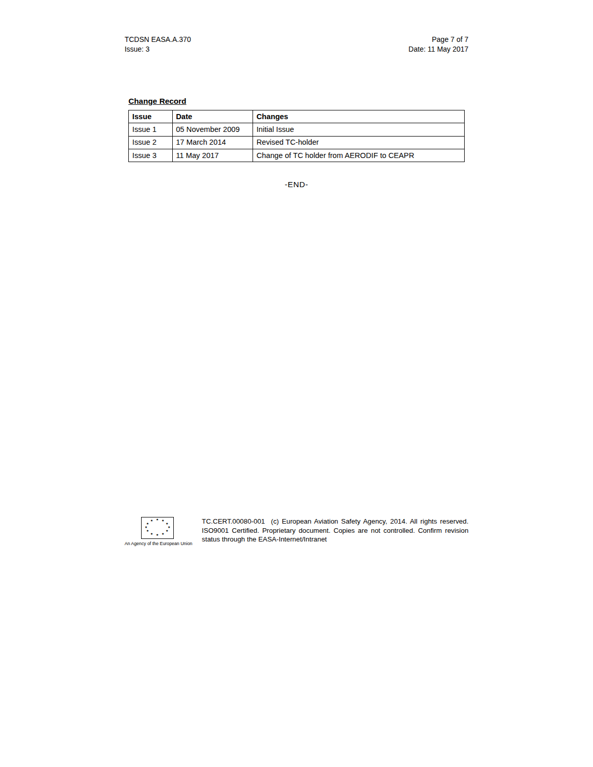TCDSN EASA.A.370
Issue: 3
Page 7 of 7
Date: 11 May 2017
Change Record
| Issue | Date | Changes |
| --- | --- | --- |
| Issue 1 | 05 November 2009 | Initial Issue |
| Issue 2 | 17 March 2014 | Revised TC-holder |
| Issue 3 | 11 May 2017 | Change of TC holder from AERODIF to CEAPR |
-END-
★ ★ ★ ★ ★ ★ ★ ★ ★ ★ ★ ★
An Agency of the European Union
TC.CERT.00080-001 (c) European Aviation Safety Agency, 2014. All rights reserved. ISO9001 Certified. Proprietary document. Copies are not controlled. Confirm revision status through the EASA-Internet/Intranet